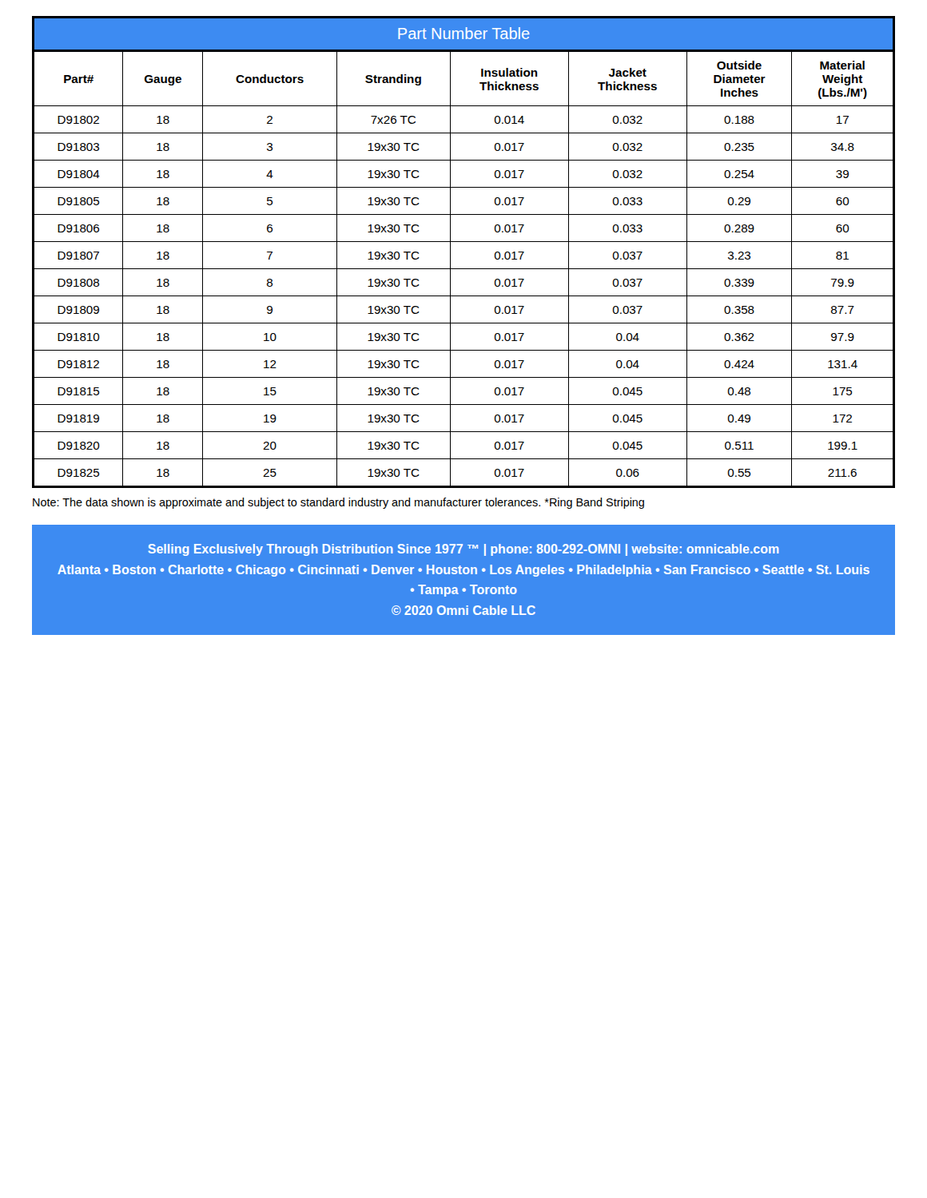Part Number Table
| Part# | Gauge | Conductors | Stranding | Insulation Thickness | Jacket Thickness | Outside Diameter Inches | Material Weight (Lbs./M') |
| --- | --- | --- | --- | --- | --- | --- | --- |
| D91802 | 18 | 2 | 7x26 TC | 0.014 | 0.032 | 0.188 | 17 |
| D91803 | 18 | 3 | 19x30 TC | 0.017 | 0.032 | 0.235 | 34.8 |
| D91804 | 18 | 4 | 19x30 TC | 0.017 | 0.032 | 0.254 | 39 |
| D91805 | 18 | 5 | 19x30 TC | 0.017 | 0.033 | 0.29 | 60 |
| D91806 | 18 | 6 | 19x30 TC | 0.017 | 0.033 | 0.289 | 60 |
| D91807 | 18 | 7 | 19x30 TC | 0.017 | 0.037 | 3.23 | 81 |
| D91808 | 18 | 8 | 19x30 TC | 0.017 | 0.037 | 0.339 | 79.9 |
| D91809 | 18 | 9 | 19x30 TC | 0.017 | 0.037 | 0.358 | 87.7 |
| D91810 | 18 | 10 | 19x30 TC | 0.017 | 0.04 | 0.362 | 97.9 |
| D91812 | 18 | 12 | 19x30 TC | 0.017 | 0.04 | 0.424 | 131.4 |
| D91815 | 18 | 15 | 19x30 TC | 0.017 | 0.045 | 0.48 | 175 |
| D91819 | 18 | 19 | 19x30 TC | 0.017 | 0.045 | 0.49 | 172 |
| D91820 | 18 | 20 | 19x30 TC | 0.017 | 0.045 | 0.511 | 199.1 |
| D91825 | 18 | 25 | 19x30 TC | 0.017 | 0.06 | 0.55 | 211.6 |
Note: The data shown is approximate and subject to standard industry and manufacturer tolerances. *Ring Band Striping
Selling Exclusively Through Distribution Since 1977 ™ | phone: 800-292-OMNI | website: omnicable.com
Atlanta • Boston • Charlotte • Chicago • Cincinnati • Denver • Houston • Los Angeles • Philadelphia • San Francisco • Seattle • St. Louis • Tampa • Toronto
© 2020 Omni Cable LLC